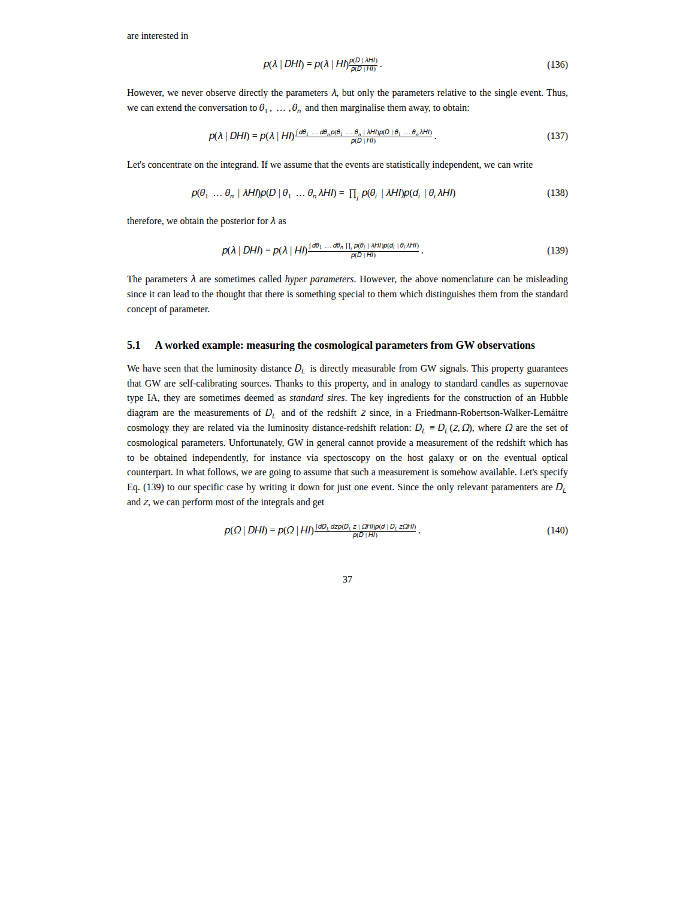are interested in
p(λ|DHI) = p(λ|HI) p(D|λHI) p(D|HI) . (136)
However, we never observe directly the parameters λ, but only the parameters relative to the single event. Thus, we can extend the conversation to θ1,…,θn and then marginalise them away, to obtain:
p(λ|DHI) = p(λ|HI) ∫dθ1…dθn p(θ1…θn|λHI) p(D|θ1…θnλHI) p(D|HI) . (137)
Let's concentrate on the integrand. If we assume that the events are statistically independent, we can write
p(θ1…θn|λHI) p(D|θ1…θnλHI) = ∏i p(θi|λHI) p(di|θiλHI) (138)
therefore, we obtain the posterior for λ as
p(λ|DHI) = p(λ|HI) ∫dθ1…dθn ∏i p(θi|λHI) p(di|θiλHI) p(D|HI) . (139)
The parameters λ are sometimes called hyper parameters. However, the above nomenclature can be misleading since it can lead to the thought that there is something special to them which distinguishes them from the standard concept of parameter.
5.1 A worked example: measuring the cosmological parameters from GW observations
We have seen that the luminosity distance DL is directly measurable from GW signals. This property guarantees that GW are self-calibrating sources. Thanks to this property, and in analogy to standard candles as supernovae type IA, they are sometimes deemed as standard sires. The key ingredients for the construction of an Hubble diagram are the measurements of DL and of the redshift z since, in a Friedmann-Robertson-Walker-Lemáitre cosmology they are related via the luminosity distance-redshift relation: DL≡DL(z,Ω), where Ω are the set of cosmological parameters. Unfortunately, GW in general cannot provide a measurement of the redshift which has to be obtained independently, for instance via spectoscopy on the host galaxy or on the eventual optical counterpart. In what follows, we are going to assume that such a measurement is somehow available. Let's specify Eq. (139) to our specific case by writing it down for just one event. Since the only relevant paramenters are DL and z, we can perform most of the integrals and get
p(Ω|DHI) = p(Ω|HI) ∫dDLdz p(DLz|ΩHI) p(d|DLzΩHI) p(D|HI) . (140)
37